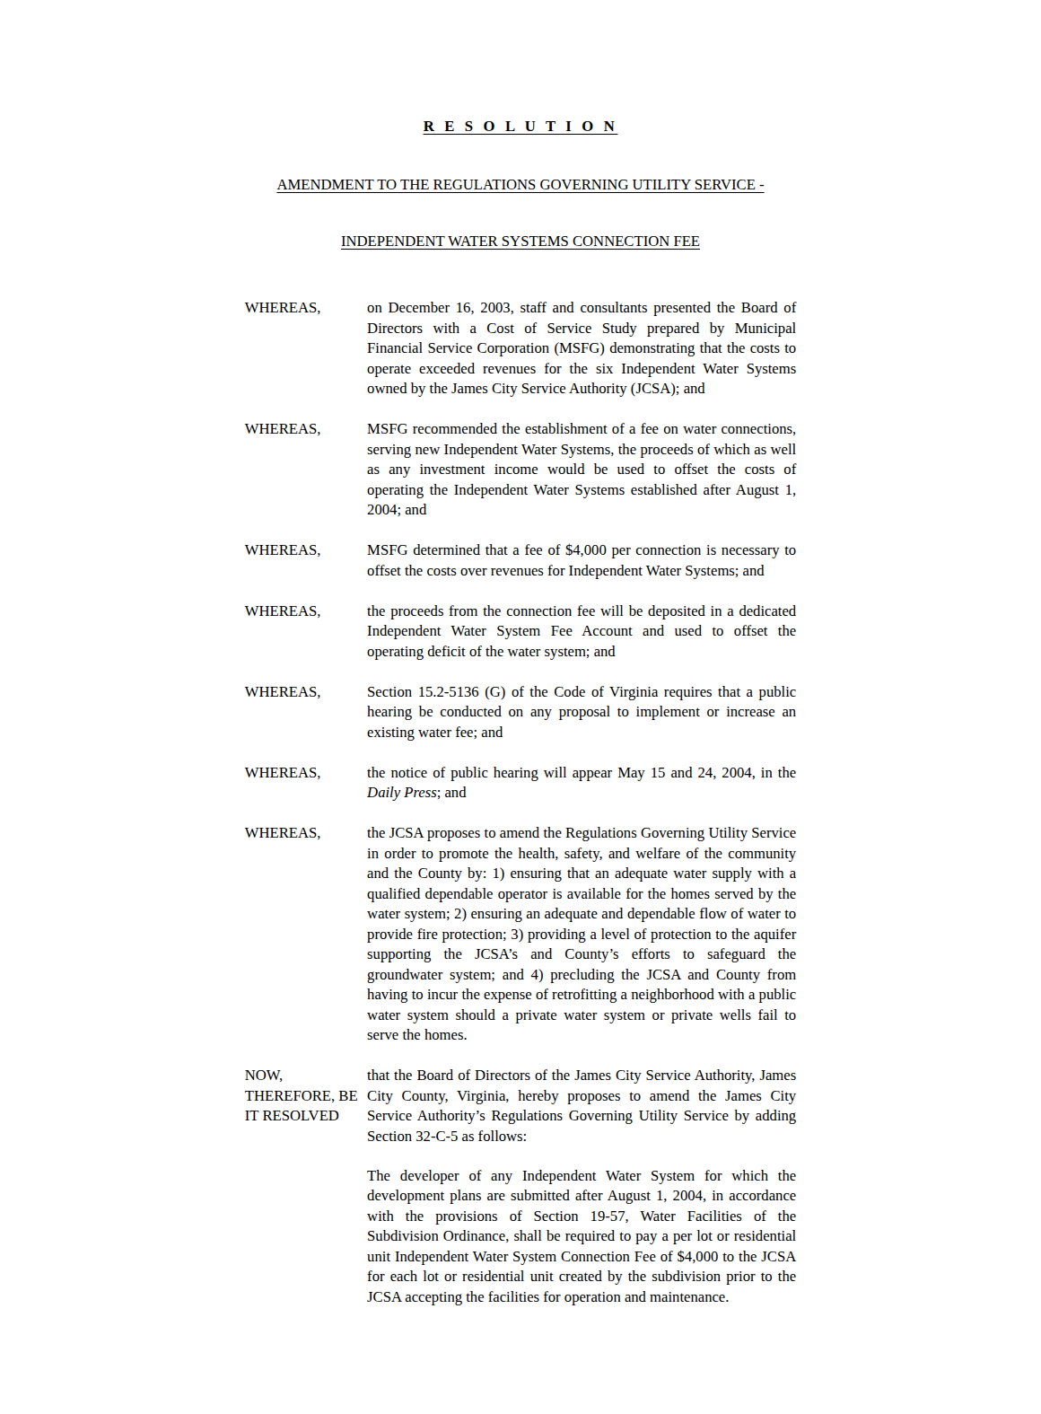R E S O L U T I O N
AMENDMENT TO THE REGULATIONS GOVERNING UTILITY SERVICE -
INDEPENDENT WATER SYSTEMS CONNECTION FEE
| WHEREAS, | on December 16, 2003, staff and consultants presented the Board of Directors with a Cost of Service Study prepared by Municipal Financial Service Corporation (MSFG) demonstrating that the costs to operate exceeded revenues for the six Independent Water Systems owned by the James City Service Authority (JCSA); and |
| WHEREAS, | MSFG recommended the establishment of a fee on water connections, serving new Independent Water Systems, the proceeds of which as well as any investment income would be used to offset the costs of operating the Independent Water Systems established after August 1, 2004; and |
| WHEREAS, | MSFG determined that a fee of $4,000 per connection is necessary to offset the costs over revenues for Independent Water Systems; and |
| WHEREAS, | the proceeds from the connection fee will be deposited in a dedicated Independent Water System Fee Account and used to offset the operating deficit of the water system; and |
| WHEREAS, | Section 15.2-5136 (G) of the Code of Virginia requires that a public hearing be conducted on any proposal to implement or increase an existing water fee; and |
| WHEREAS, | the notice of public hearing will appear May 15 and 24, 2004, in the Daily Press ; and |
| WHEREAS, | the JCSA proposes to amend the Regulations Governing Utility Service in order to promote the health, safety, and welfare of the community and the County by: 1) ensuring that an adequate water supply with a qualified dependable operator is available for the homes served by the water system; 2) ensuring an adequate and dependable flow of water to provide fire protection; 3) providing a level of protection to the aquifer supporting the JCSA’s and County’s efforts to safeguard the groundwater system; and 4) precluding the JCSA and County from having to incur the expense of retrofitting a neighborhood with a public water system should a private water system or private wells fail to serve the homes. |
| NOW, THEREFORE, BE IT RESOLVED | that the Board of Directors of the James City Service Authority, James City County, Virginia, hereby proposes to amend the James City Service Authority’s Regulations Governing Utility Service by adding Section 32-C-5 as follows: The developer of any Independent Water System for which the development plans are submitted after August 1, 2004, in accordance with the provisions of Section 19-57, Water Facilities of the Subdivision Ordinance, shall be required to pay a per lot or residential unit Independent Water System Connection Fee of $4,000 to the JCSA for each lot or residential unit created by the subdivision prior to the JCSA accepting the facilities for operation and maintenance. |